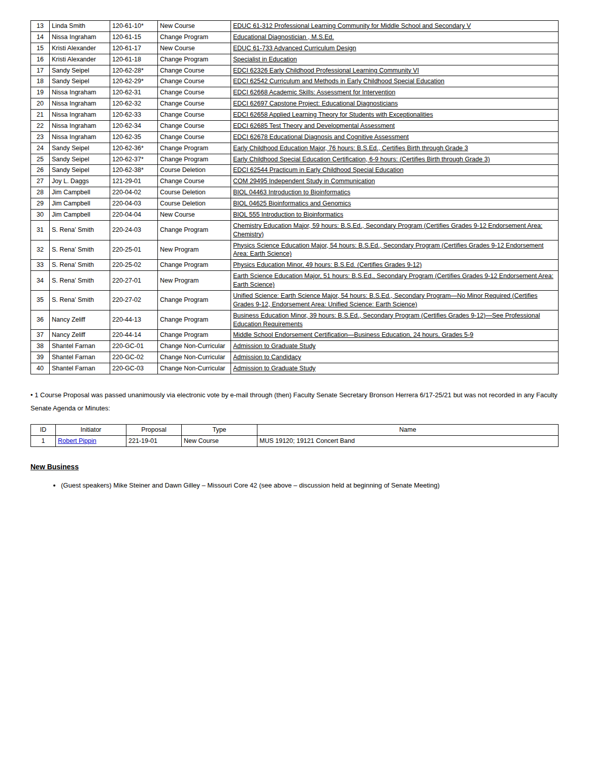| 13 | Linda Smith | 120-61-10* | New Course | EDUC 61-312 Professional Learning Community for Middle School and Secondary V |
| 14 | Nissa Ingraham | 120-61-15 | Change Program | Educational Diagnostician , M.S.Ed. |
| 15 | Kristi Alexander | 120-61-17 | New Course | EDUC 61-733 Advanced Curriculum Design |
| 16 | Kristi Alexander | 120-61-18 | Change Program | Specialist in Education |
| 17 | Sandy Seipel | 120-62-28* | Change Course | EDCI 62326 Early Childhood Professional Learning Community VI |
| 18 | Sandy Seipel | 120-62-29* | Change Course | EDCI 62542 Curriculum and Methods in Early Childhood Special Education |
| 19 | Nissa Ingraham | 120-62-31 | Change Course | EDCI 62668 Academic Skills: Assessment for Intervention |
| 20 | Nissa Ingraham | 120-62-32 | Change Course | EDCI 62697 Capstone Project: Educational Diagnosticians |
| 21 | Nissa Ingraham | 120-62-33 | Change Course | EDCI 62658 Applied Learning Theory for Students with Exceptionalities |
| 22 | Nissa Ingraham | 120-62-34 | Change Course | EDCI 62685 Test Theory and Developmental Assessment |
| 23 | Nissa Ingraham | 120-62-35 | Change Course | EDCI 62678 Educational Diagnosis and Cognitive Assessment |
| 24 | Sandy Seipel | 120-62-36* | Change Program | Early Childhood Education Major, 76 hours: B.S.Ed., Certifies Birth through Grade 3 |
| 25 | Sandy Seipel | 120-62-37* | Change Program | Early Childhood Special Education Certification, 6-9 hours: (Certifies Birth through Grade 3) |
| 26 | Sandy Seipel | 120-62-38* | Course Deletion | EDCI 62544 Practicum in Early Childhood Special Education |
| 27 | Joy L. Daggs | 121-29-01 | Change Course | COM 29495 Independent Study in Communication |
| 28 | Jim Campbell | 220-04-02 | Course Deletion | BIOL 04463 Introduction to Bioinformatics |
| 29 | Jim Campbell | 220-04-03 | Course Deletion | BIOL 04625 Bioinformatics and Genomics |
| 30 | Jim Campbell | 220-04-04 | New Course | BIOL 555 Introduction to Bioinformatics |
| 31 | S. Rena' Smith | 220-24-03 | Change Program | Chemistry Education Major, 59 hours: B.S.Ed., Secondary Program (Certifies Grades 9-12 Endorsement Area: Chemistry) |
| 32 | S. Rena' Smith | 220-25-01 | New Program | Physics Science Education Major, 54 hours: B.S.Ed., Secondary Program (Certifies Grades 9-12 Endorsement Area: Earth Science) |
| 33 | S. Rena' Smith | 220-25-02 | Change Program | Physics Education Minor, 49 hours: B.S.Ed. (Certifies Grades 9-12) |
| 34 | S. Rena' Smith | 220-27-01 | New Program | Earth Science Education Major, 51 hours: B.S.Ed., Secondary Program (Certifies Grades 9-12 Endorsement Area: Earth Science) |
| 35 | S. Rena' Smith | 220-27-02 | Change Program | Unified Science: Earth Science Major, 54 hours: B.S.Ed., Secondary Program—No Minor Required (Certifies Grades 9-12, Endorsement Area: Unified Science: Earth Science) |
| 36 | Nancy Zeliff | 220-44-13 | Change Program | Business Education Minor, 39 hours: B.S.Ed., Secondary Program (Certifies Grades 9-12)—See Professional Education Requirements |
| 37 | Nancy Zeliff | 220-44-14 | Change Program | Middle School Endorsement Certification—Business Education, 24 hours, Grades 5-9 |
| 38 | Shantel Farnan | 220-GC-01 | Change Non-Curricular | Admission to Graduate Study |
| 39 | Shantel Farnan | 220-GC-02 | Change Non-Curricular | Admission to Candidacy |
| 40 | Shantel Farnan | 220-GC-03 | Change Non-Curricular | Admission to Graduate Study |
• 1 Course Proposal was passed unanimously via electronic vote by e-mail through (then) Faculty Senate Secretary Bronson Herrera 6/17-25/21 but was not recorded in any Faculty Senate Agenda or Minutes:
| ID | Initiator | Proposal | Type | Name |
| --- | --- | --- | --- | --- |
| 1 | Robert Pippin | 221-19-01 | New Course | MUS 19120; 19121 Concert Band |
New Business
(Guest speakers) Mike Steiner and Dawn Gilley – Missouri Core 42 (see above – discussion held at beginning of Senate Meeting)